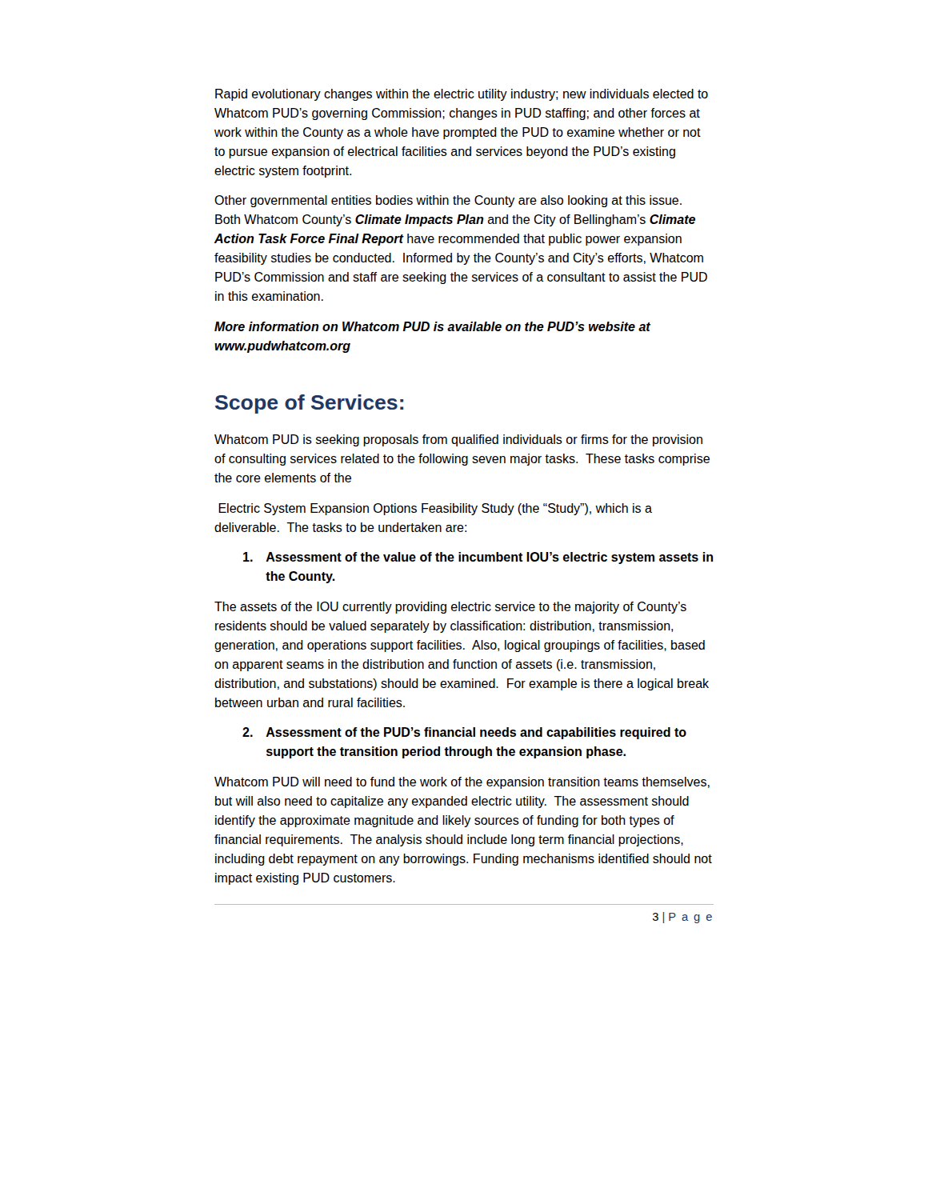Rapid evolutionary changes within the electric utility industry; new individuals elected to Whatcom PUD’s governing Commission; changes in PUD staffing; and other forces at work within the County as a whole have prompted the PUD to examine whether or not to pursue expansion of electrical facilities and services beyond the PUD’s existing electric system footprint.
Other governmental entities bodies within the County are also looking at this issue. Both Whatcom County’s Climate Impacts Plan and the City of Bellingham’s Climate Action Task Force Final Report have recommended that public power expansion feasibility studies be conducted. Informed by the County’s and City’s efforts, Whatcom PUD’s Commission and staff are seeking the services of a consultant to assist the PUD in this examination.
More information on Whatcom PUD is available on the PUD’s website at
www.pudwhatcom.org
Scope of Services:
Whatcom PUD is seeking proposals from qualified individuals or firms for the provision of consulting services related to the following seven major tasks. These tasks comprise the core elements of the
Electric System Expansion Options Feasibility Study (the “Study”), which is a deliverable. The tasks to be undertaken are:
Assessment of the value of the incumbent IOU’s electric system assets in the County.
The assets of the IOU currently providing electric service to the majority of County’s residents should be valued separately by classification: distribution, transmission, generation, and operations support facilities. Also, logical groupings of facilities, based on apparent seams in the distribution and function of assets (i.e. transmission, distribution, and substations) should be examined. For example is there a logical break between urban and rural facilities.
Assessment of the PUD’s financial needs and capabilities required to support the transition period through the expansion phase.
Whatcom PUD will need to fund the work of the expansion transition teams themselves, but will also need to capitalize any expanded electric utility. The assessment should identify the approximate magnitude and likely sources of funding for both types of financial requirements. The analysis should include long term financial projections, including debt repayment on any borrowings. Funding mechanisms identified should not impact existing PUD customers.
3 | P a g e